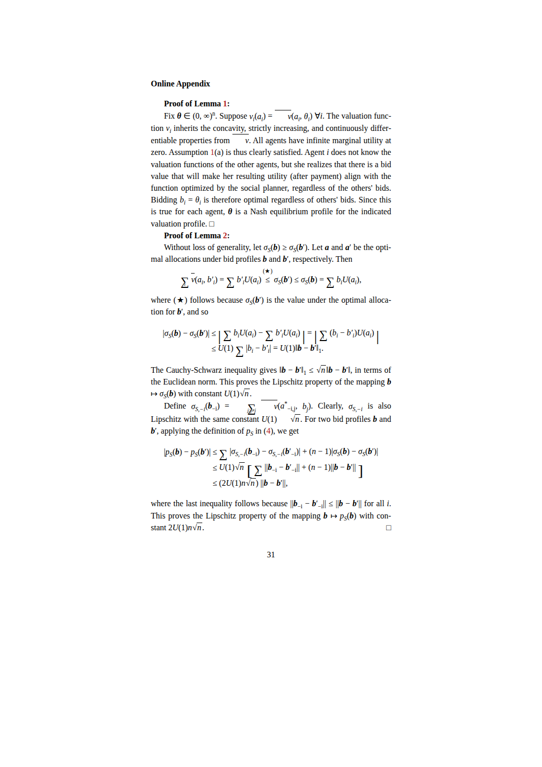Online Appendix
Proof of Lemma 1:
Fix θ ∈ (0, ∞)n. Suppose vi(ai) = v(ai, θi) ∀i. The valuation function vi inherits the concavity, strictly increasing, and continuously differentiable properties from v. All agents have infinite marginal utility at zero. Assumption 1(a) is thus clearly satisfied. Agent i does not know the valuation functions of the other agents, but she realizes that there is a bid value that will make her resulting utility (after payment) align with the function optimized by the social planner, regardless of the others' bids. Bidding bi = θi is therefore optimal regardless of others' bids. Since this is true for each agent, θ is a Nash equilibrium profile for the indicated valuation profile. □
Proof of Lemma 2:
Without loss of generality, let σS(b) ≥ σS(b′). Let a and a′ be the optimal allocations under bid profiles b and b′, respectively. Then
∑i v(ai, b′i) = ∑i b′iU(ai) (★) ≤ σS(b′) ≤ σS(b) = ∑i biU(ai),
where (★) follows because σS(b′) is the value under the optimal allocation for b′, and so
| / σ S ( b ) − σ S ( b ′)/ | ≤ | / ∑ i b i U ( a i ) − ∑ i b′ i U ( a i ) / = / ∑ i ( b i − b′ i ) U ( a i ) / |
| | ≤ | U (1) ∑ i / b i − b′ i / = U (1)‖ b − b ′‖ 1 . |
The Cauchy-Schwarz inequality gives ‖b − b′‖1 ≤ n‖b − b′‖, in terms of the Euclidean norm. This proves the Lipschitz property of the mapping b ↦ σS(b) with constant U(1)n.
Define σS,−i(b−i) = ∑j:j≠i v(a*−i,j, bj). Clearly, σS,−i is also Lipschitz with the same constant U(1)n. For two bid profiles b and b′, applying the definition of pS in (4), we get
| / p S ( b ) − p S ( b ′)/ | ≤ | ∑ i / σ S,−i ( b −i ) − σ S,−i ( b ′ −i )/ + ( n − 1)/ σ S ( b ) − σ S ( b ′)/ |
| | ≤ | U (1) n [ ∑ i // b −i − b ′ −i // + ( n − 1)// b − b ′// ] |
| | ≤ | (2 U (1) n n ) // b − b ′//, |
where the last inequality follows because ||b−i − b′−i|| ≤ ||b − b′|| for all i. This proves the Lipschitz property of the mapping b ↦ pS(b) with constant 2U(1)nn.□
31